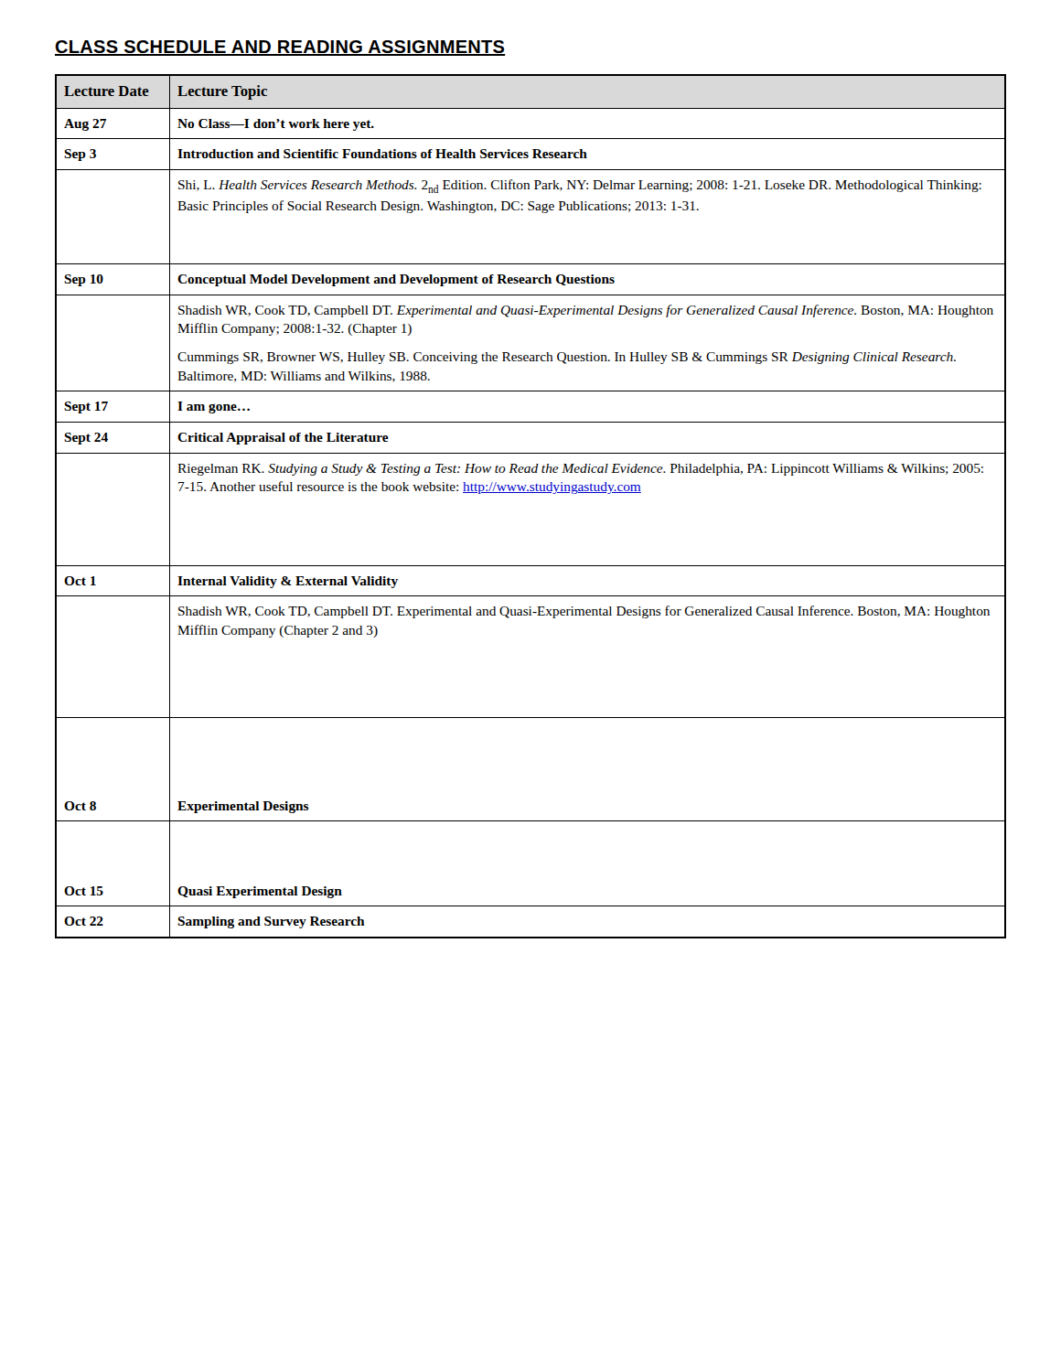CLASS SCHEDULE AND READING ASSIGNMENTS
| Lecture Date | Lecture Topic |
| Aug 27 | No Class—I don’t work here yet. |
| Sep 3 | Introduction and Scientific Foundations of Health Services Research |
| | Shi, L. Health Services Research Methods. 2 nd Edition. Clifton Park, NY: Delmar Learning; 2008: 1-21. Loseke DR. Methodological Thinking: Basic Principles of Social Research Design. Washington, DC: Sage Publications; 2013: 1-31. |
| Sep 10 | Conceptual Model Development and Development of Research Questions |
| | Shadish WR, Cook TD, Campbell DT. Experimental and Quasi-Experimental Designs for Generalized Causal Inference. Boston, MA: Houghton Mifflin Company; 2008:1-32. (Chapter 1) Cummings SR, Browner WS, Hulley SB. Conceiving the Research Question. In Hulley SB & Cummings SR Designing Clinical Research. Baltimore, MD: Williams and Wilkins, 1988. |
| Sept 17 | I am gone… |
| Sept 24 | Critical Appraisal of the Literature |
| | Riegelman RK. Studying a Study & Testing a Test: How to Read the Medical Evidence. Philadelphia, PA: Lippincott Williams & Wilkins; 2005: 7-15. Another useful resource is the book website: http://www.studyingastudy.com |
| Oct 1 | Internal Validity & External Validity |
| | Shadish WR, Cook TD, Campbell DT. Experimental and Quasi-Experimental Designs for Generalized Causal Inference. Boston, MA: Houghton Mifflin Company (Chapter 2 and 3) |
| Oct 8 | Experimental Designs |
| Oct 15 | Quasi Experimental Design |
| Oct 22 | Sampling and Survey Research |